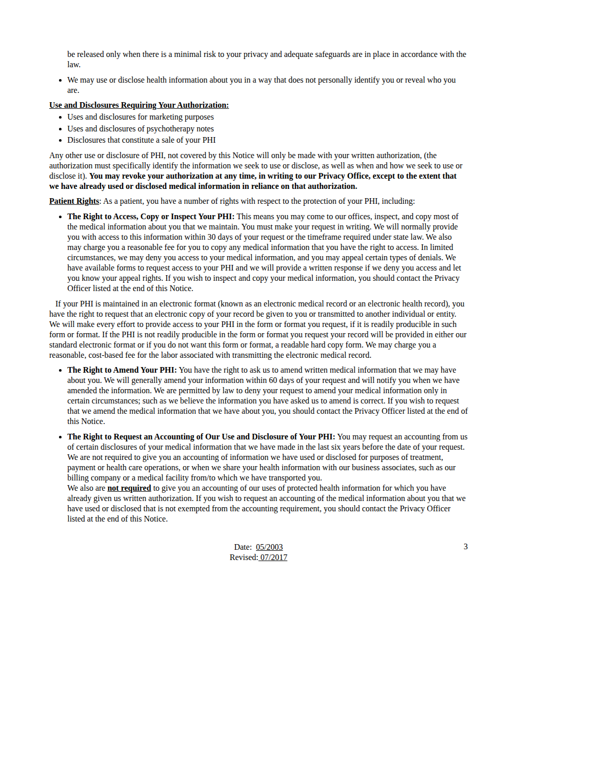be released only when there is a minimal risk to your privacy and adequate safeguards are in place in accordance with the law.
We may use or disclose health information about you in a way that does not personally identify you or reveal who you are.
Use and Disclosures Requiring Your Authorization:
Uses and disclosures for marketing purposes
Uses and disclosures of psychotherapy notes
Disclosures that constitute a sale of your PHI
Any other use or disclosure of PHI, not covered by this Notice will only be made with your written authorization, (the authorization must specifically identify the information we seek to use or disclose, as well as when and how we seek to use or disclose it). You may revoke your authorization at any time, in writing to our Privacy Office, except to the extent that we have already used or disclosed medical information in reliance on that authorization.
Patient Rights: As a patient, you have a number of rights with respect to the protection of your PHI, including:
The Right to Access, Copy or Inspect Your PHI: This means you may come to our offices, inspect, and copy most of the medical information about you that we maintain. You must make your request in writing. We will normally provide you with access to this information within 30 days of your request or the timeframe required under state law. We also may charge you a reasonable fee for you to copy any medical information that you have the right to access. In limited circumstances, we may deny you access to your medical information, and you may appeal certain types of denials. We have available forms to request access to your PHI and we will provide a written response if we deny you access and let you know your appeal rights. If you wish to inspect and copy your medical information, you should contact the Privacy Officer listed at the end of this Notice.
If your PHI is maintained in an electronic format (known as an electronic medical record or an electronic health record), you have the right to request that an electronic copy of your record be given to you or transmitted to another individual or entity. We will make every effort to provide access to your PHI in the form or format you request, if it is readily producible in such form or format. If the PHI is not readily producible in the form or format you request your record will be provided in either our standard electronic format or if you do not want this form or format, a readable hard copy form. We may charge you a reasonable, cost-based fee for the labor associated with transmitting the electronic medical record.
The Right to Amend Your PHI: You have the right to ask us to amend written medical information that we may have about you. We will generally amend your information within 60 days of your request and will notify you when we have amended the information. We are permitted by law to deny your request to amend your medical information only in certain circumstances; such as we believe the information you have asked us to amend is correct. If you wish to request that we amend the medical information that we have about you, you should contact the Privacy Officer listed at the end of this Notice.
The Right to Request an Accounting of Our Use and Disclosure of Your PHI: You may request an accounting from us of certain disclosures of your medical information that we have made in the last six years before the date of your request. We are not required to give you an accounting of information we have used or disclosed for purposes of treatment, payment or health care operations, or when we share your health information with our business associates, such as our billing company or a medical facility from/to which we have transported you.
We also are not required to give you an accounting of our uses of protected health information for which you have already given us written authorization. If you wish to request an accounting of the medical information about you that we have used or disclosed that is not exempted from the accounting requirement, you should contact the Privacy Officer listed at the end of this Notice.
3
Date: 05/2003
Revised: 07/2017